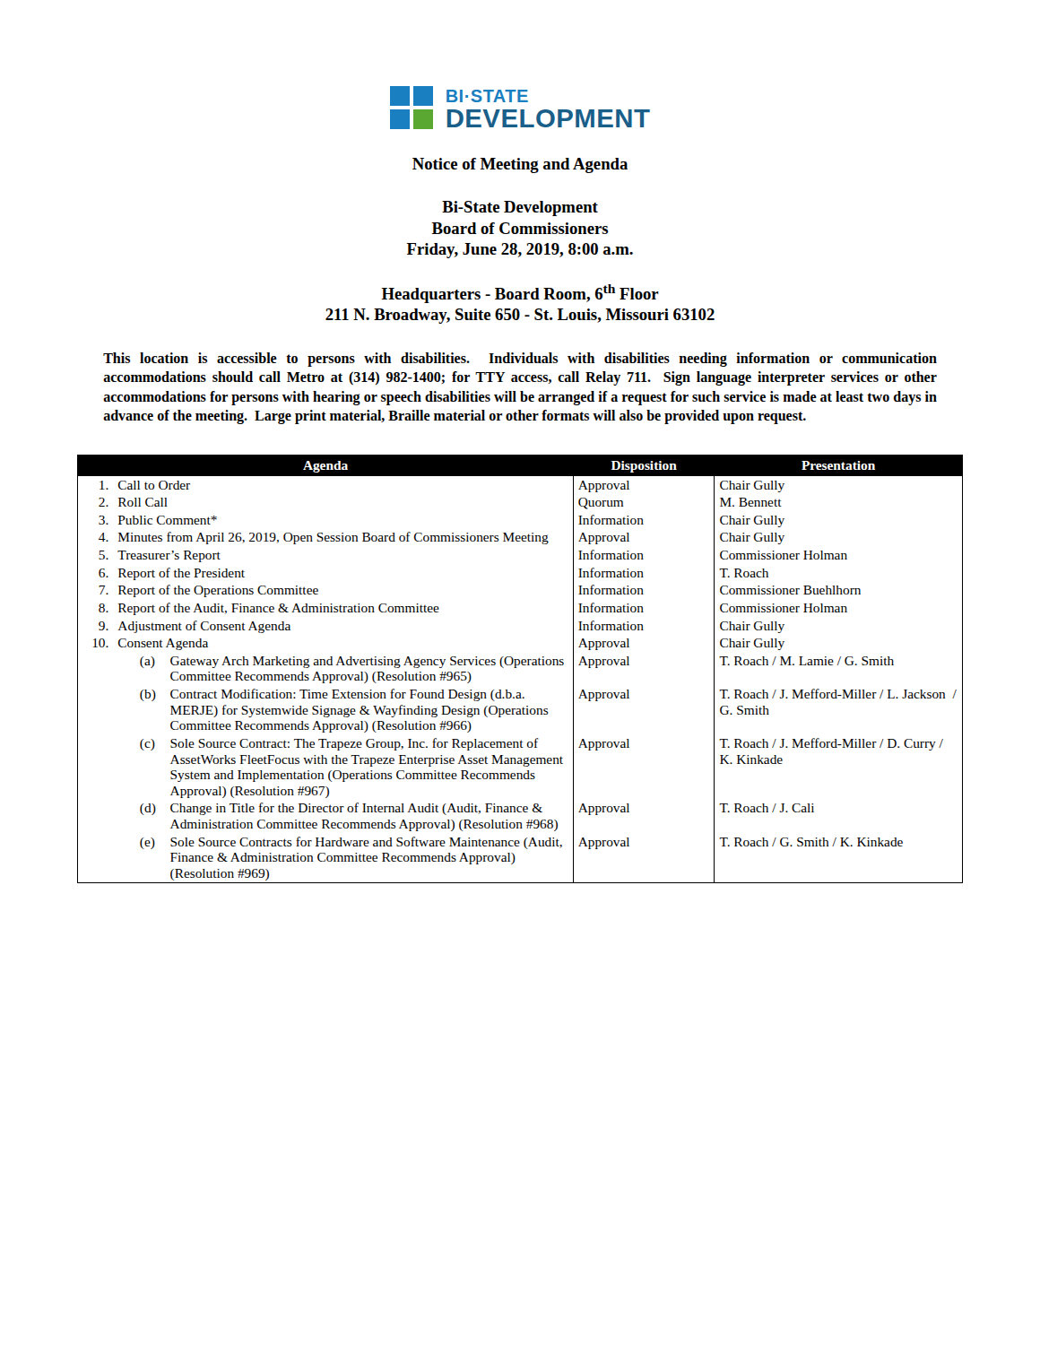BI·STATE
DEVELOPMENT
Notice of Meeting and Agenda
Bi-State Development
Board of Commissioners
Friday, June 28, 2019, 8:00 a.m.
Headquarters - Board Room, 6th Floor
211 N. Broadway, Suite 650 - St. Louis, Missouri 63102
This location is accessible to persons with disabilities. Individuals with disabilities needing information or communication accommodations should call Metro at (314) 982-1400; for TTY access, call Relay 711. Sign language interpreter services or other accommodations for persons with hearing or speech disabilities will be arranged if a request for such service is made at least two days in advance of the meeting. Large print material, Braille material or other formats will also be provided upon request.
| Agenda | Disposition | Presentation |
| --- | --- | --- |
| 1. | Call to Order | Approval | Chair Gully |
| 2. | Roll Call | Quorum | M. Bennett |
| 3. | Public Comment* | Information | Chair Gully |
| 4. | Minutes from April 26, 2019, Open Session Board of Commissioners Meeting | Approval | Chair Gully |
| 5. | Treasurer’s Report | Information | Commissioner Holman |
| 6. | Report of the President | Information | T. Roach |
| 7. | Report of the Operations Committee | Information | Commissioner Buehlhorn |
| 8. | Report of the Audit, Finance & Administration Committee | Information | Commissioner Holman |
| 9. | Adjustment of Consent Agenda | Information | Chair Gully |
| 10. | Consent Agenda | Approval | Chair Gully |
| | (a) Gateway Arch Marketing and Advertising Agency Services (Operations Committee Recommends Approval) (Resolution #965) | Approval | T. Roach / M. Lamie / G. Smith |
| | (b) Contract Modification: Time Extension for Found Design (d.b.a. MERJE) for Systemwide Signage & Wayfinding Design (Operations Committee Recommends Approval) (Resolution #966) | Approval | T. Roach / J. Mefford-Miller / L. Jackson / G. Smith |
| | (c) Sole Source Contract: The Trapeze Group, Inc. for Replacement of AssetWorks FleetFocus with the Trapeze Enterprise Asset Management System and Implementation (Operations Committee Recommends Approval) (Resolution #967) | Approval | T. Roach / J. Mefford-Miller / D. Curry / K. Kinkade |
| | (d) Change in Title for the Director of Internal Audit (Audit, Finance & Administration Committee Recommends Approval) (Resolution #968) | Approval | T. Roach / J. Cali |
| | (e) Sole Source Contracts for Hardware and Software Maintenance (Audit, Finance & Administration Committee Recommends Approval) (Resolution #969) | Approval | T. Roach / G. Smith / K. Kinkade |